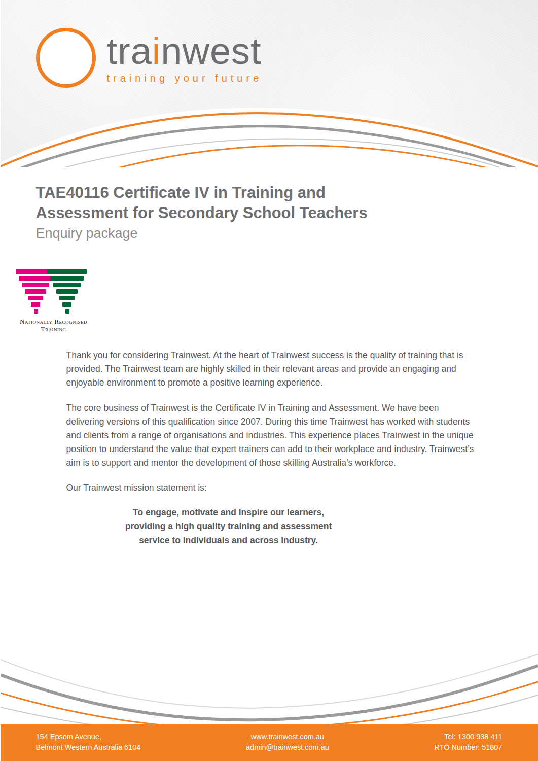trainwest
training your future
TAE40116 Certificate IV in Training and Assessment for Secondary School Teachers
Enquiry package
Nationally Recognised
Training
Thank you for considering Trainwest. At the heart of Trainwest success is the quality of training that is provided. The Trainwest team are highly skilled in their relevant areas and provide an engaging and enjoyable environment to promote a positive learning experience.
The core business of Trainwest is the Certificate IV in Training and Assessment. We have been delivering versions of this qualification since 2007. During this time Trainwest has worked with students and clients from a range of organisations and industries. This experience places Trainwest in the unique position to understand the value that expert trainers can add to their workplace and industry. Trainwest’s aim is to support and mentor the development of those skilling Australia’s workforce.
Our Trainwest mission statement is:
To engage, motivate and inspire our learners,
providing a high quality training and assessment
service to individuals and across industry.
154 Epsom Avenue,
Belmont Western Australia 6104
www.trainwest.com.au
admin@trainwest.com.au
Tel: 1300 938 411
RTO Number: 51807